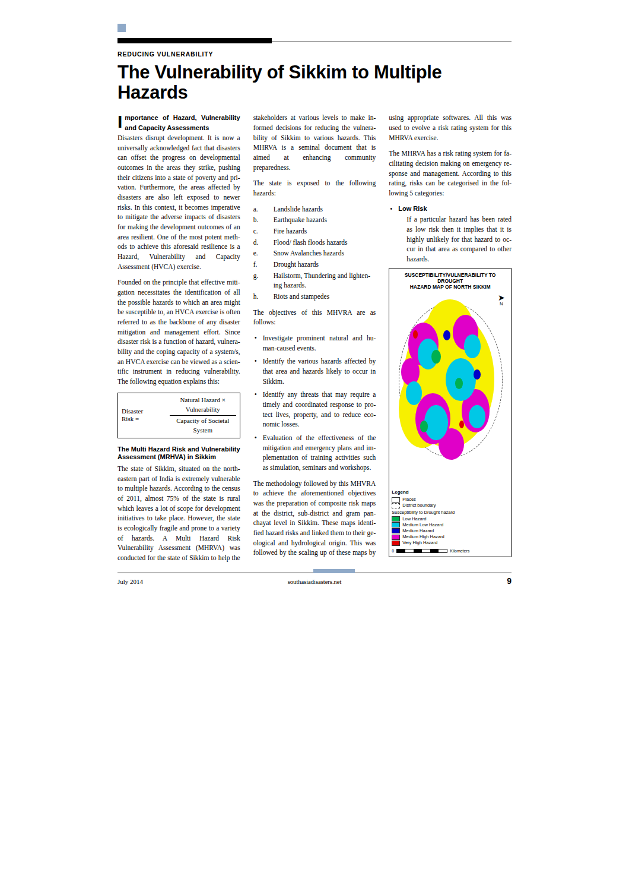REDUCING VULNERABILITY
The Vulnerability of Sikkim to Multiple Hazards
Importance of Hazard, Vulnerability and Capacity Assessments
Disasters disrupt development. It is now a universally acknowledged fact that disasters can offset the progress on developmental outcomes in the areas they strike, pushing their citizens into a state of poverty and privation. Furthermore, the areas affected by disasters are also left exposed to newer risks. In this context, it becomes imperative to mitigate the adverse impacts of disasters for making the development outcomes of an area resilient. One of the most potent methods to achieve this aforesaid resilience is a Hazard, Vulnerability and Capacity Assessment (HVCA) exercise.
Founded on the principle that effective mitigation necessitates the identification of all the possible hazards to which an area might be susceptible to, an HVCA exercise is often referred to as the backbone of any disaster mitigation and management effort. Since disaster risk is a function of hazard, vulnerability and the coping capacity of a system/s, an HVCA exercise can be viewed as a scientific instrument in reducing vulnerability. The following equation explains this:
| Disaster Risk = | Natural Hazard × Vulnerability Capacity of Societal System |
The Multi Hazard Risk and Vulnerability Assessment (MRHVA) in Sikkim
The state of Sikkim, situated on the north-eastern part of India is extremely vulnerable to multiple hazards. According to the census of 2011, almost 75% of the state is rural which leaves a lot of scope for development initiatives to take place. However, the state is ecologically fragile and prone to a variety of hazards. A Multi Hazard Risk Vulnerability Assessment (MHRVA) was conducted for the state of Sikkim to help the stakeholders at various levels to make informed decisions for reducing the vulnerability of Sikkim to various hazards. This MHRVA is a seminal document that is aimed at enhancing community preparedness.
The state is exposed to the following hazards:
a. Landslide hazards
b. Earthquake hazards
c. Fire hazards
d. Flood/ flash floods hazards
e. Snow Avalanches hazards
f. Drought hazards
g. Hailstorm, Thundering and lightening hazards.
h. Riots and stampedes
The objectives of this MHVRA are as follows:
Investigate prominent natural and human-caused events.
Identify the various hazards affected by that area and hazards likely to occur in Sikkim.
Identify any threats that may require a timely and coordinated response to protect lives, property, and to reduce economic losses.
Evaluation of the effectiveness of the mitigation and emergency plans and implementation of training activities such as simulation, seminars and workshops.
The methodology followed by this MHVRA to achieve the aforementioned objectives was the preparation of composite risk maps at the district, sub-district and gram panchayat level in Sikkim. These maps identified hazard risks and linked them to their geological and hydrological origin. This was followed by the scaling up of these maps by using appropriate softwares. All this was used to evolve a risk rating system for this MHRVA exercise.
The MHRVA has a risk rating system for facilitating decision making on emergency response and management. According to this rating, risks can be categorised in the following 5 categories:
Low Risk If a particular hazard has been rated as low risk then it implies that it is highly unlikely for that hazard to occur in that area as compared to other hazards.
SUSCEPTIBILITY/VULNERABILITY TO DROUGHT
HAZARD MAP OF NORTH SIKKIM
➤N
Legend
Places
District boundary
Susceptibility to Drought hazard
Low Hazard
Medium Low Hazard
Medium Hazard
Medium High Hazard
Very High Hazard
0 Kilometers
July 2014
southasiadisasters.net
9